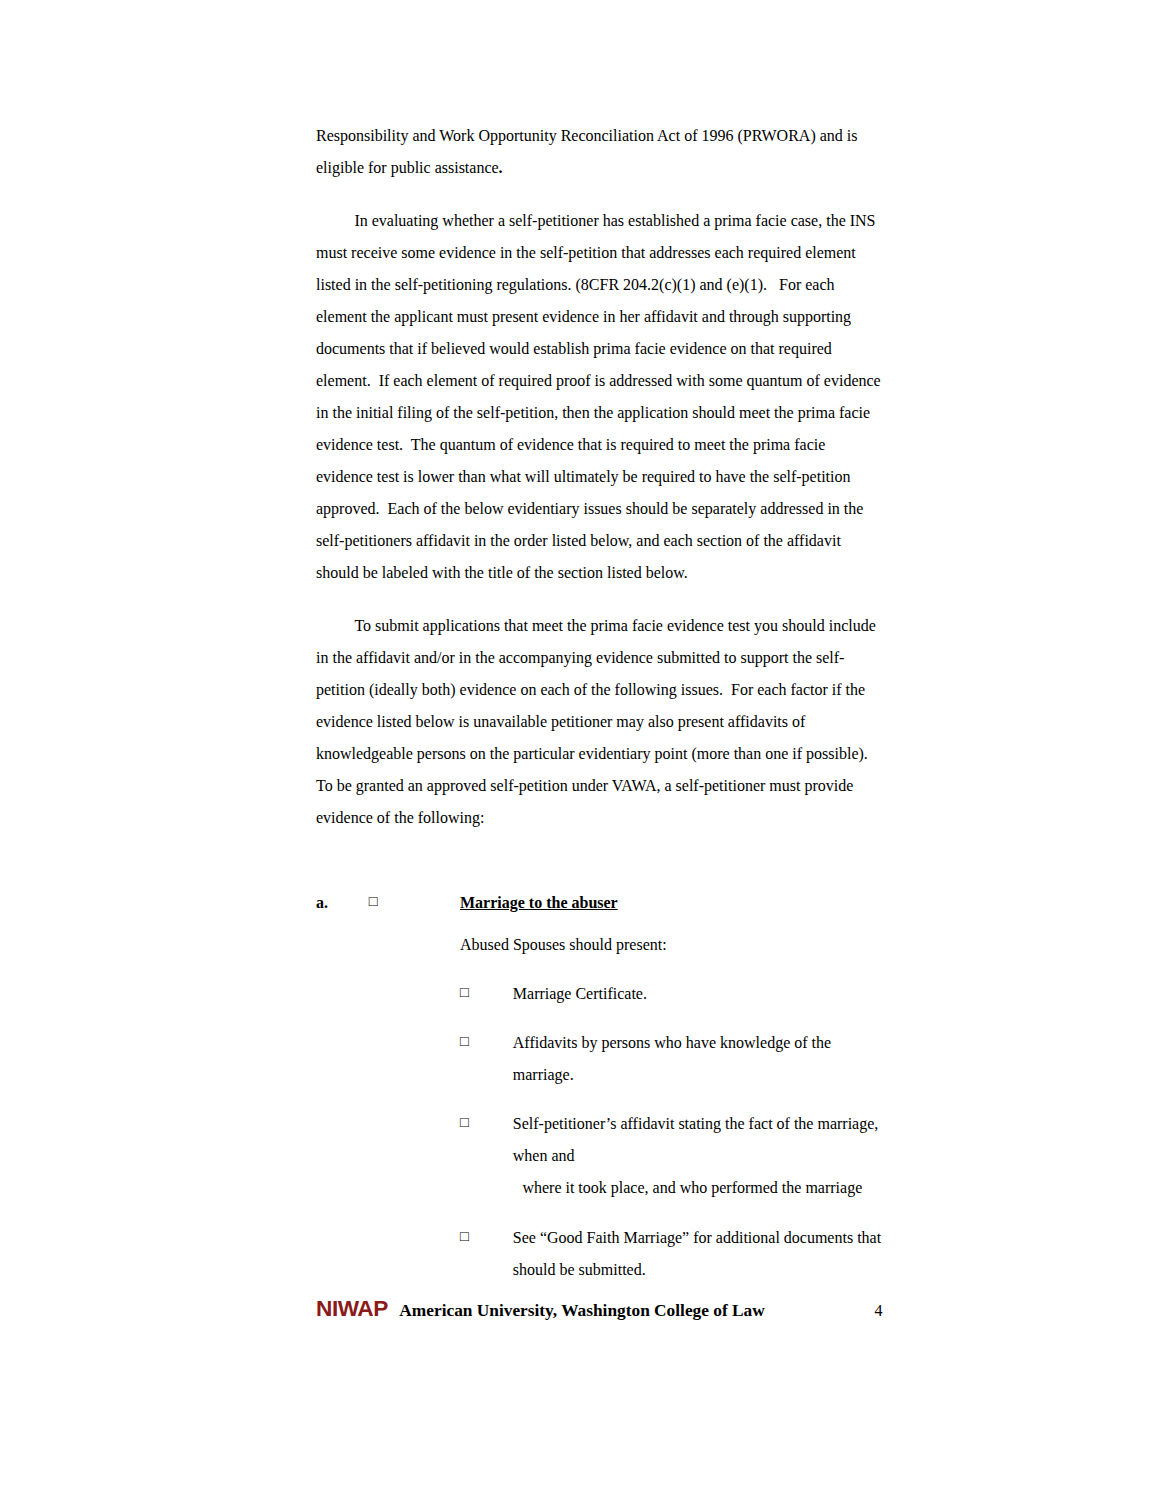Responsibility and Work Opportunity Reconciliation Act of 1996 (PRWORA) and is eligible for public assistance.
In evaluating whether a self-petitioner has established a prima facie case, the INS must receive some evidence in the self-petition that addresses each required element listed in the self-petitioning regulations. (8CFR 204.2(c)(1) and (e)(1). For each element the applicant must present evidence in her affidavit and through supporting documents that if believed would establish prima facie evidence on that required element. If each element of required proof is addressed with some quantum of evidence in the initial filing of the self-petition, then the application should meet the prima facie evidence test. The quantum of evidence that is required to meet the prima facie evidence test is lower than what will ultimately be required to have the self-petition approved. Each of the below evidentiary issues should be separately addressed in the self-petitioners affidavit in the order listed below, and each section of the affidavit should be labeled with the title of the section listed below.
To submit applications that meet the prima facie evidence test you should include in the affidavit and/or in the accompanying evidence submitted to support the self-petition (ideally both) evidence on each of the following issues. For each factor if the evidence listed below is unavailable petitioner may also present affidavits of knowledgeable persons on the particular evidentiary point (more than one if possible). To be granted an approved self-petition under VAWA, a self-petitioner must provide evidence of the following:
a.
□
Marriage to the abuser
Abused Spouses should present:
□
Marriage Certificate.
□
Affidavits by persons who have knowledge of the marriage.
□
Self-petitioner’s affidavit stating the fact of the marriage, when and where it took place, and who performed the marriage
□
See “Good Faith Marriage” for additional documents that should be submitted.
NIWAP American University, Washington College of Law
4